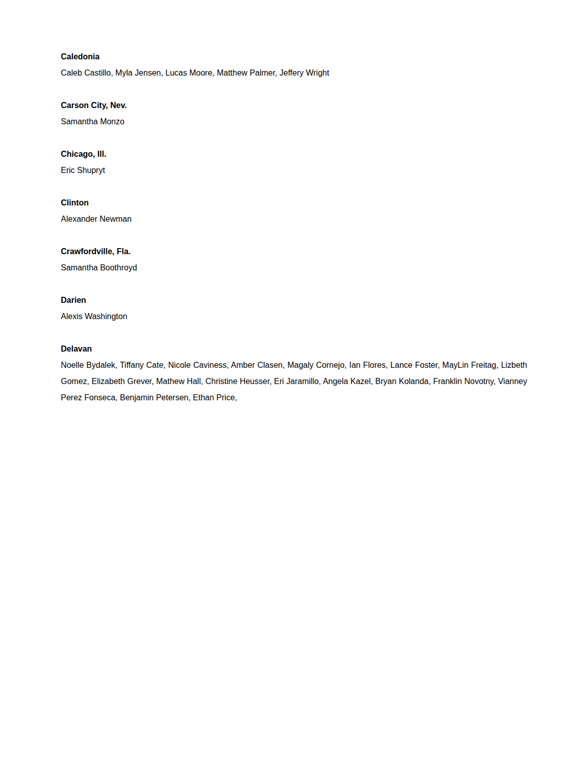Caledonia
Caleb Castillo, Myla Jensen, Lucas Moore, Matthew Palmer, Jeffery Wright
Carson City, Nev.
Samantha Monzo
Chicago, Ill.
Eric Shupryt
Clinton
Alexander Newman
Crawfordville, Fla.
Samantha Boothroyd
Darien
Alexis Washington
Delavan
Noelle Bydalek, Tiffany Cate, Nicole Caviness, Amber Clasen, Magaly Cornejo, Ian Flores, Lance Foster, MayLin Freitag, Lizbeth Gomez, Elizabeth Grever, Mathew Hall, Christine Heusser, Eri Jaramillo, Angela Kazel, Bryan Kolanda, Franklin Novotny, Vianney Perez Fonseca, Benjamin Petersen, Ethan Price,